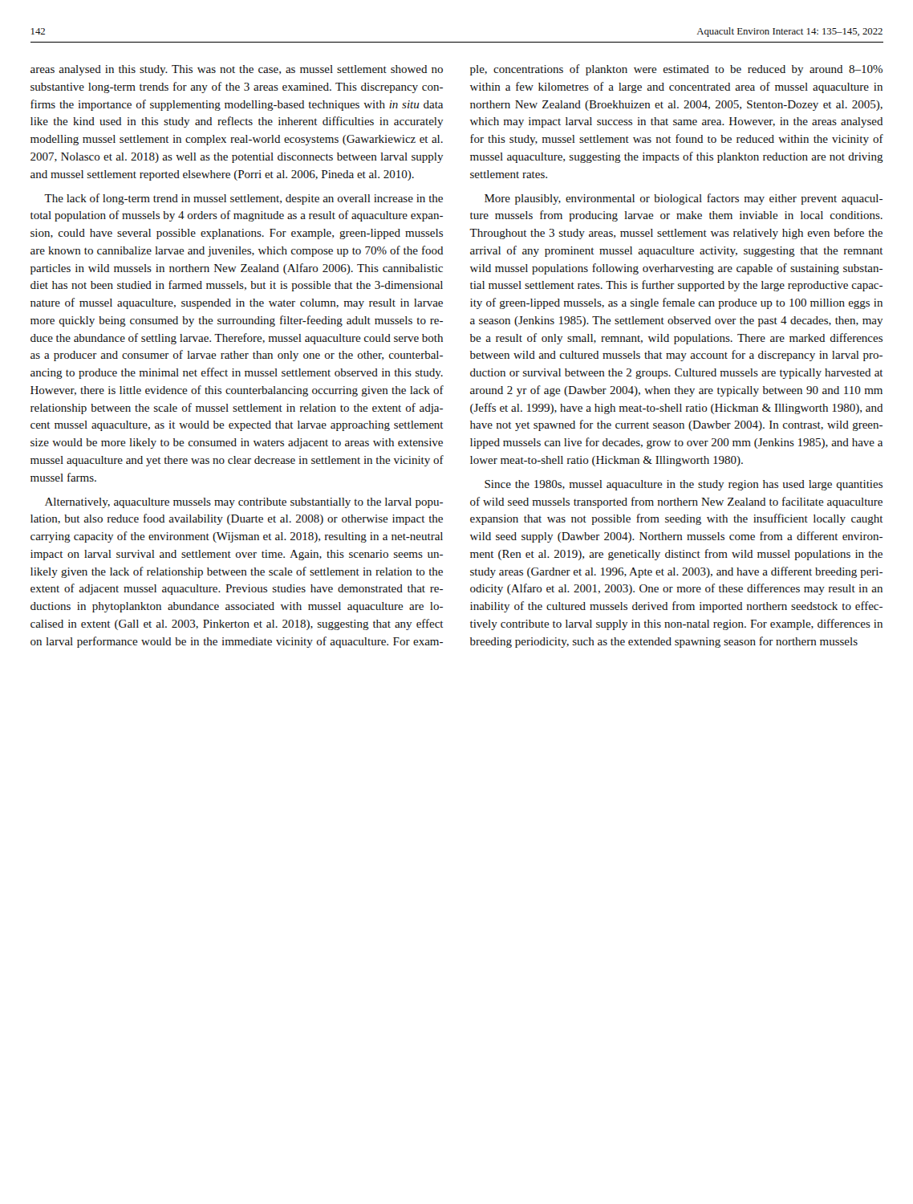142 Aquacult Environ Interact 14: 135–145, 2022
areas analysed in this study. This was not the case, as mussel settlement showed no substantive long-term trends for any of the 3 areas examined. This discrepancy confirms the importance of supplementing modelling-based techniques with in situ data like the kind used in this study and reflects the inherent difficulties in accurately modelling mussel settlement in complex real-world ecosystems (Gawarkiewicz et al. 2007, Nolasco et al. 2018) as well as the potential disconnects between larval supply and mussel settlement reported elsewhere (Porri et al. 2006, Pineda et al. 2010).
The lack of long-term trend in mussel settlement, despite an overall increase in the total population of mussels by 4 orders of magnitude as a result of aquaculture expansion, could have several possible explanations. For example, green-lipped mussels are known to cannibalize larvae and juveniles, which compose up to 70% of the food particles in wild mussels in northern New Zealand (Alfaro 2006). This cannibalistic diet has not been studied in farmed mussels, but it is possible that the 3-dimensional nature of mussel aquaculture, suspended in the water column, may result in larvae more quickly being consumed by the surrounding filter-feeding adult mussels to reduce the abundance of settling larvae. Therefore, mussel aquaculture could serve both as a producer and consumer of larvae rather than only one or the other, counterbalancing to produce the minimal net effect in mussel settlement observed in this study. However, there is little evidence of this counterbalancing occurring given the lack of relationship between the scale of mussel settlement in relation to the extent of adjacent mussel aquaculture, as it would be expected that larvae approaching settlement size would be more likely to be consumed in waters adjacent to areas with extensive mussel aquaculture and yet there was no clear decrease in settlement in the vicinity of mussel farms.
Alternatively, aquaculture mussels may contribute substantially to the larval population, but also reduce food availability (Duarte et al. 2008) or otherwise impact the carrying capacity of the environment (Wijsman et al. 2018), resulting in a net-neutral impact on larval survival and settlement over time. Again, this scenario seems unlikely given the lack of relationship between the scale of settlement in relation to the extent of adjacent mussel aquaculture. Previous studies have demonstrated that reductions in phytoplankton abundance associated with mussel aquaculture are localised in extent (Gall et al. 2003, Pinkerton et al. 2018), suggesting that any effect on larval performance would be in the immediate vicinity of aquaculture. For example, concentrations of plankton were estimated to be reduced by around 8–10% within a few kilometres of a large and concentrated area of mussel aquaculture in northern New Zealand (Broekhuizen et al. 2004, 2005, Stenton-Dozey et al. 2005), which may impact larval success in that same area. However, in the areas analysed for this study, mussel settlement was not found to be reduced within the vicinity of mussel aquaculture, suggesting the impacts of this plankton reduction are not driving settlement rates.
More plausibly, environmental or biological factors may either prevent aquaculture mussels from producing larvae or make them inviable in local conditions. Throughout the 3 study areas, mussel settlement was relatively high even before the arrival of any prominent mussel aquaculture activity, suggesting that the remnant wild mussel populations following overharvesting are capable of sustaining substantial mussel settlement rates. This is further supported by the large reproductive capacity of green-lipped mussels, as a single female can produce up to 100 million eggs in a season (Jenkins 1985). The settlement observed over the past 4 decades, then, may be a result of only small, remnant, wild populations. There are marked differences between wild and cultured mussels that may account for a discrepancy in larval production or survival between the 2 groups. Cultured mussels are typically harvested at around 2 yr of age (Dawber 2004), when they are typically between 90 and 110 mm (Jeffs et al. 1999), have a high meat-to-shell ratio (Hickman & Illingworth 1980), and have not yet spawned for the current season (Dawber 2004). In contrast, wild green-lipped mussels can live for decades, grow to over 200 mm (Jenkins 1985), and have a lower meat-to-shell ratio (Hickman & Illingworth 1980).
Since the 1980s, mussel aquaculture in the study region has used large quantities of wild seed mussels transported from northern New Zealand to facilitate aquaculture expansion that was not possible from seeding with the insufficient locally caught wild seed supply (Dawber 2004). Northern mussels come from a different environment (Ren et al. 2019), are genetically distinct from wild mussel populations in the study areas (Gardner et al. 1996, Apte et al. 2003), and have a different breeding periodicity (Alfaro et al. 2001, 2003). One or more of these differences may result in an inability of the cultured mussels derived from imported northern seedstock to effectively contribute to larval supply in this non-natal region. For example, differences in breeding periodicity, such as the extended spawning season for northern mussels